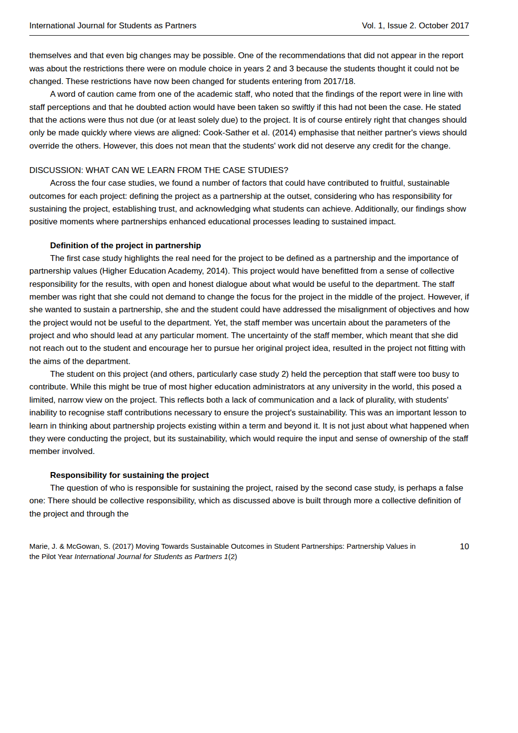International Journal for Students as Partners
Vol. 1, Issue 2. October 2017
themselves and that even big changes may be possible. One of the recommendations that did not appear in the report was about the restrictions there were on module choice in years 2 and 3 because the students thought it could not be changed. These restrictions have now been changed for students entering from 2017/18.
A word of caution came from one of the academic staff, who noted that the findings of the report were in line with staff perceptions and that he doubted action would have been taken so swiftly if this had not been the case. He stated that the actions were thus not due (or at least solely due) to the project. It is of course entirely right that changes should only be made quickly where views are aligned: Cook-Sather et al. (2014) emphasise that neither partner's views should override the others. However, this does not mean that the students' work did not deserve any credit for the change.
Discussion: What can we learn from the case studies?
Across the four case studies, we found a number of factors that could have contributed to fruitful, sustainable outcomes for each project: defining the project as a partnership at the outset, considering who has responsibility for sustaining the project, establishing trust, and acknowledging what students can achieve. Additionally, our findings show positive moments where partnerships enhanced educational processes leading to sustained impact.
Definition of the project in partnership
The first case study highlights the real need for the project to be defined as a partnership and the importance of partnership values (Higher Education Academy, 2014). This project would have benefitted from a sense of collective responsibility for the results, with open and honest dialogue about what would be useful to the department. The staff member was right that she could not demand to change the focus for the project in the middle of the project. However, if she wanted to sustain a partnership, she and the student could have addressed the misalignment of objectives and how the project would not be useful to the department. Yet, the staff member was uncertain about the parameters of the project and who should lead at any particular moment. The uncertainty of the staff member, which meant that she did not reach out to the student and encourage her to pursue her original project idea, resulted in the project not fitting with the aims of the department.
The student on this project (and others, particularly case study 2) held the perception that staff were too busy to contribute. While this might be true of most higher education administrators at any university in the world, this posed a limited, narrow view on the project. This reflects both a lack of communication and a lack of plurality, with students' inability to recognise staff contributions necessary to ensure the project's sustainability. This was an important lesson to learn in thinking about partnership projects existing within a term and beyond it. It is not just about what happened when they were conducting the project, but its sustainability, which would require the input and sense of ownership of the staff member involved.
Responsibility for sustaining the project
The question of who is responsible for sustaining the project, raised by the second case study, is perhaps a false one: There should be collective responsibility, which as discussed above is built through more a collective definition of the project and through the
Marie, J. & McGowan, S. (2017) Moving Towards Sustainable Outcomes in Student Partnerships: Partnership Values in the Pilot Year International Journal for Students as Partners 1(2)
10